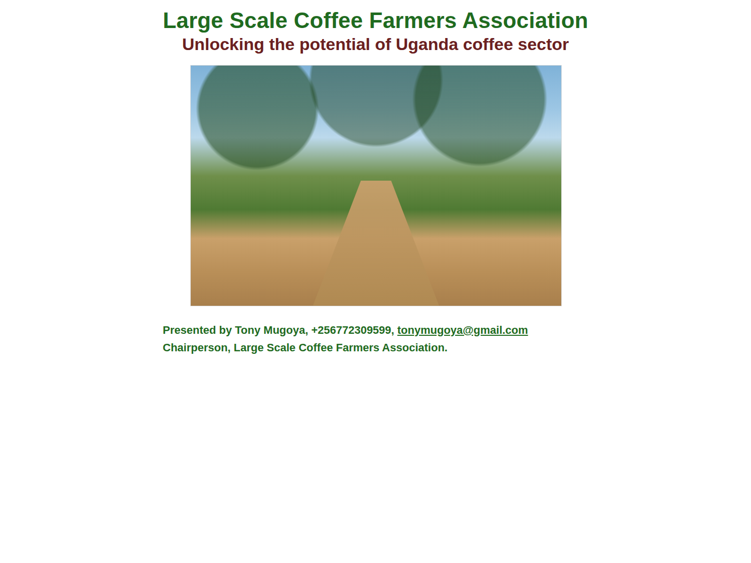Large Scale Coffee Farmers Association
Unlocking the potential of Uganda coffee sector
Presented by Tony Mugoya, +256772309599, tonymugoya@gmail.com
Chairperson, Large Scale Coffee Farmers Association.